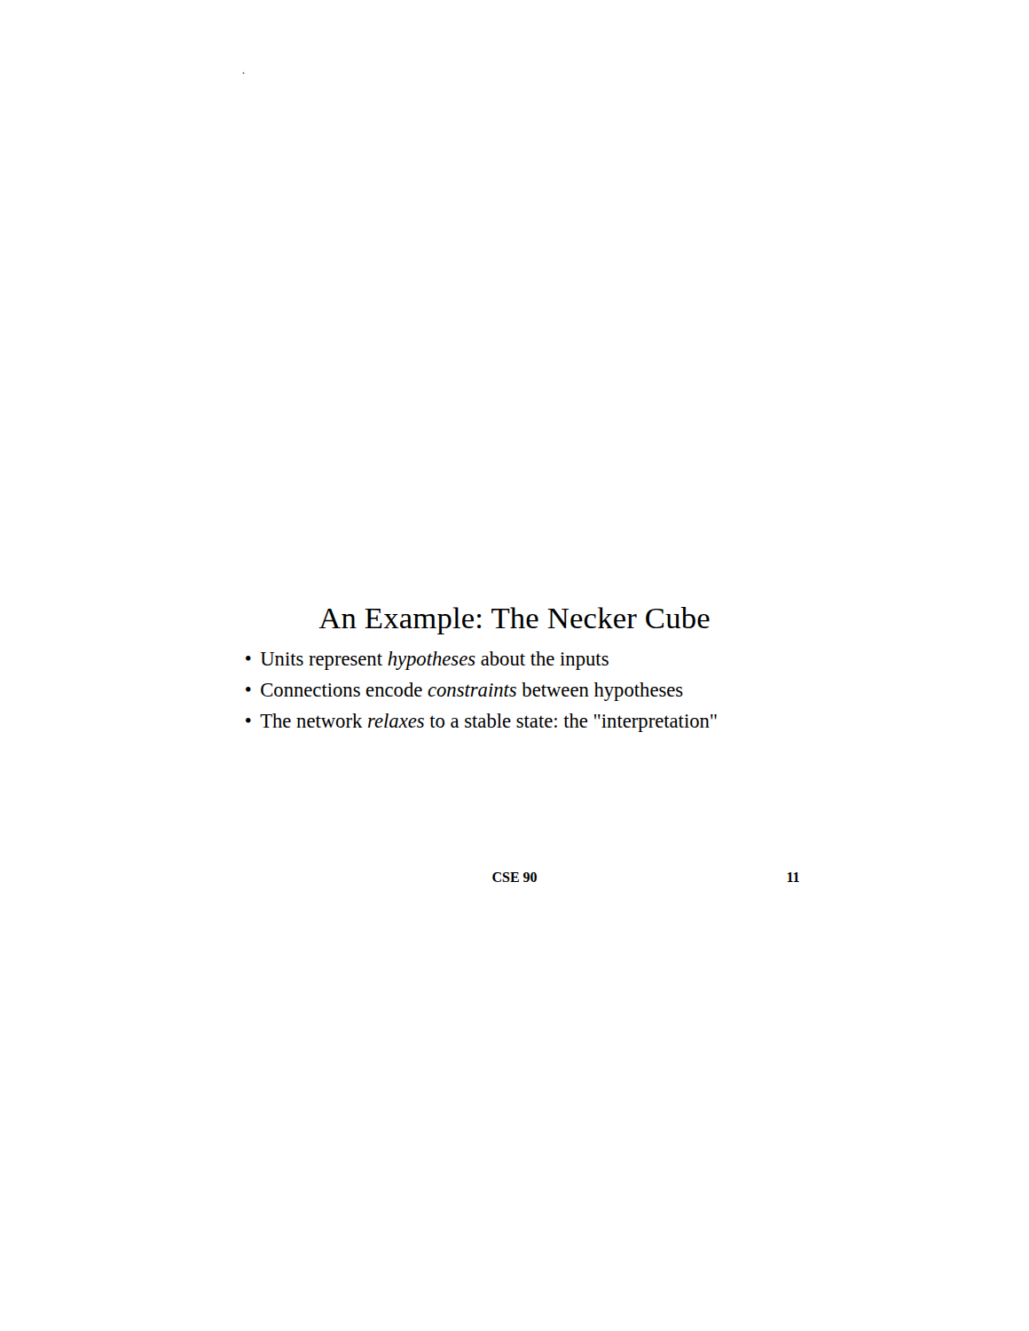.
An Example: The Necker Cube
•Units represent hypotheses about the inputs
•Connections encode constraints between hypotheses
•The network relaxes to a stable state: the "interpretation"
CSE 90 11